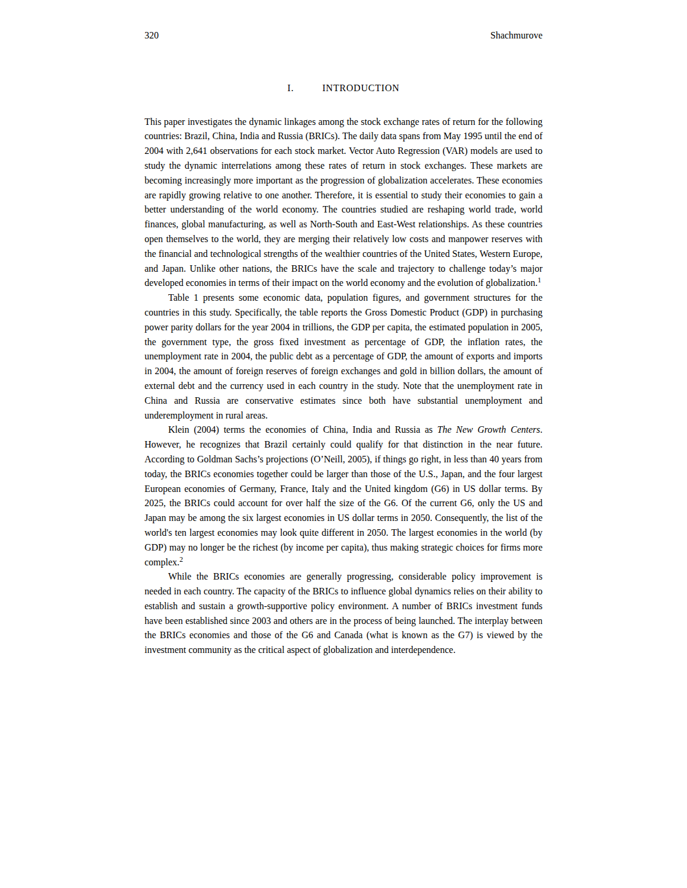320 Shachmurove
I. INTRODUCTION
This paper investigates the dynamic linkages among the stock exchange rates of return for the following countries: Brazil, China, India and Russia (BRICs). The daily data spans from May 1995 until the end of 2004 with 2,641 observations for each stock market. Vector Auto Regression (VAR) models are used to study the dynamic interrelations among these rates of return in stock exchanges. These markets are becoming increasingly more important as the progression of globalization accelerates. These economies are rapidly growing relative to one another. Therefore, it is essential to study their economies to gain a better understanding of the world economy. The countries studied are reshaping world trade, world finances, global manufacturing, as well as North-South and East-West relationships. As these countries open themselves to the world, they are merging their relatively low costs and manpower reserves with the financial and technological strengths of the wealthier countries of the United States, Western Europe, and Japan. Unlike other nations, the BRICs have the scale and trajectory to challenge today’s major developed economies in terms of their impact on the world economy and the evolution of globalization.1
Table 1 presents some economic data, population figures, and government structures for the countries in this study. Specifically, the table reports the Gross Domestic Product (GDP) in purchasing power parity dollars for the year 2004 in trillions, the GDP per capita, the estimated population in 2005, the government type, the gross fixed investment as percentage of GDP, the inflation rates, the unemployment rate in 2004, the public debt as a percentage of GDP, the amount of exports and imports in 2004, the amount of foreign reserves of foreign exchanges and gold in billion dollars, the amount of external debt and the currency used in each country in the study. Note that the unemployment rate in China and Russia are conservative estimates since both have substantial unemployment and underemployment in rural areas.
Klein (2004) terms the economies of China, India and Russia as The New Growth Centers. However, he recognizes that Brazil certainly could qualify for that distinction in the near future. According to Goldman Sachs’s projections (O’Neill, 2005), if things go right, in less than 40 years from today, the BRICs economies together could be larger than those of the U.S., Japan, and the four largest European economies of Germany, France, Italy and the United kingdom (G6) in US dollar terms. By 2025, the BRICs could account for over half the size of the G6. Of the current G6, only the US and Japan may be among the six largest economies in US dollar terms in 2050. Consequently, the list of the world's ten largest economies may look quite different in 2050. The largest economies in the world (by GDP) may no longer be the richest (by income per capita), thus making strategic choices for firms more complex.2
While the BRICs economies are generally progressing, considerable policy improvement is needed in each country. The capacity of the BRICs to influence global dynamics relies on their ability to establish and sustain a growth-supportive policy environment. A number of BRICs investment funds have been established since 2003 and others are in the process of being launched. The interplay between the BRICs economies and those of the G6 and Canada (what is known as the G7) is viewed by the investment community as the critical aspect of globalization and interdependence.